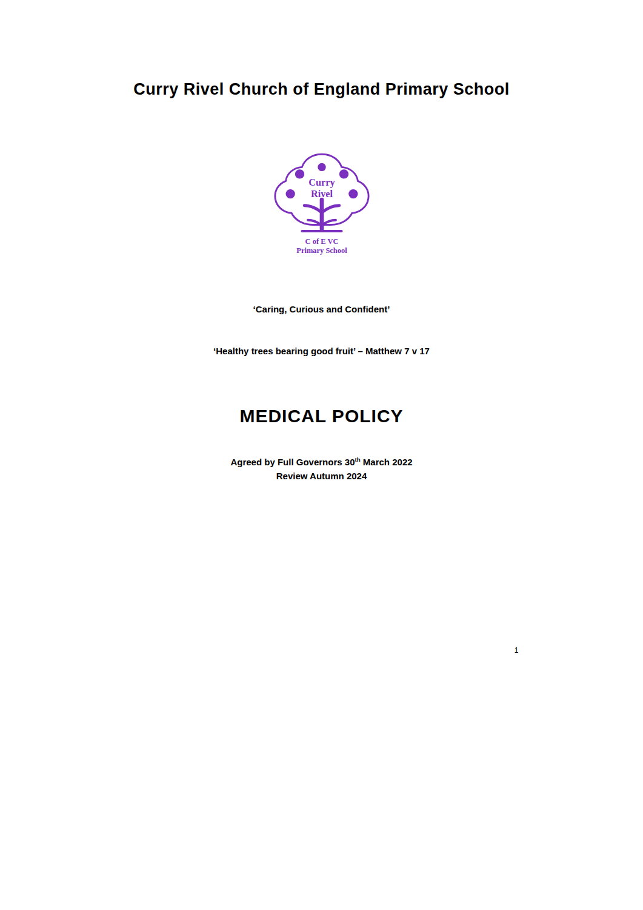Curry Rivel Church of England Primary School
Curry Rivel C of E VC Primary School
‘Caring, Curious and Confident’
‘Healthy trees bearing good fruit’ – Matthew 7 v 17
MEDICAL POLICY
Agreed by Full Governors 30th March 2022
Review Autumn 2024
1